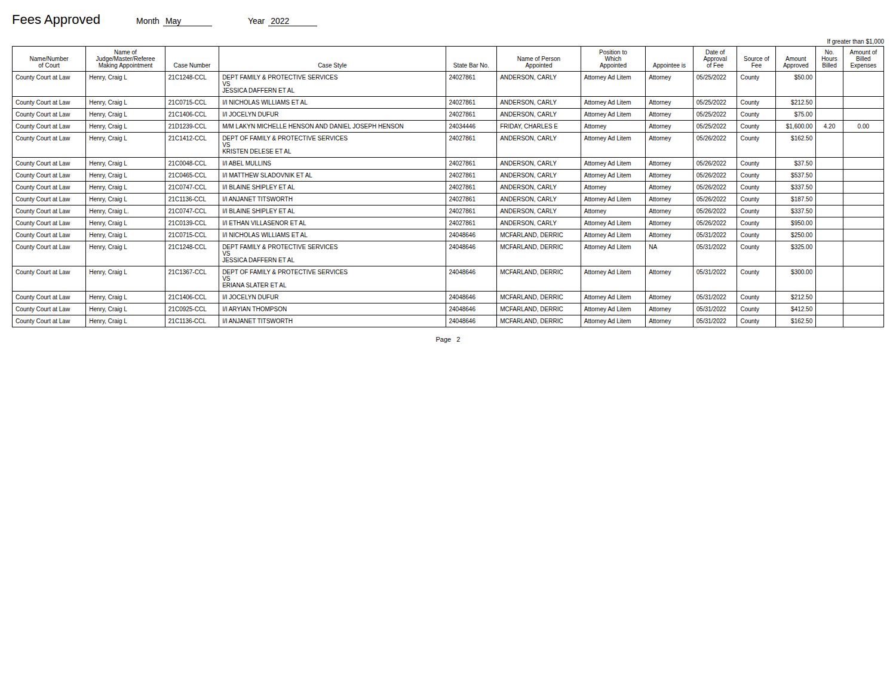Fees Approved
Month May
Year 2022
If greater than $1,000
| Name/Number of Court | Name of Judge/Master/Referee Making Appointment | Case Number | Case Style | State Bar No. | Name of Person Appointed | Position to Which Appointed | Appointee is | Date of Approval of Fee | Source of Fee | Amount Approved | No. Hours Billed | Amount of Billed Expenses |
| --- | --- | --- | --- | --- | --- | --- | --- | --- | --- | --- | --- | --- |
| County Court at Law | Henry, Craig L | 21C1248-CCL | DEPT FAMILY & PROTECTIVE SERVICES VS JESSICA DAFFERN ET AL | 24027861 | ANDERSON, CARLY | Attorney Ad Litem | Attorney | 05/25/2022 | County | $50.00 | | |
| County Court at Law | Henry, Craig L | 21C0715-CCL | I/I NICHOLAS WILLIAMS ET AL | 24027861 | ANDERSON, CARLY | Attorney Ad Litem | Attorney | 05/25/2022 | County | $212.50 | | |
| County Court at Law | Henry, Craig L | 21C1406-CCL | I/I JOCELYN DUFUR | 24027861 | ANDERSON, CARLY | Attorney Ad Litem | Attorney | 05/25/2022 | County | $75.00 | | |
| County Court at Law | Henry, Craig L | 21D1239-CCL | M/M LAKYN MICHELLE HENSON AND DANIEL JOSEPH HENSON | 24034446 | FRIDAY, CHARLES E | Attorney | Attorney | 05/25/2022 | County | $1,600.00 | 4.20 | 0.00 |
| County Court at Law | Henry, Craig L | 21C1412-CCL | DEPT OF FAMILY & PROTECTIVE SERVICES VS KRISTEN DELESE ET AL | 24027861 | ANDERSON, CARLY | Attorney Ad Litem | Attorney | 05/26/2022 | County | $162.50 | | |
| County Court at Law | Henry, Craig L | 21C0048-CCL | I/I ABEL MULLINS | 24027861 | ANDERSON, CARLY | Attorney Ad Litem | Attorney | 05/26/2022 | County | $37.50 | | |
| County Court at Law | Henry, Craig L | 21C0465-CCL | I/I MATTHEW SLADOVNIK ET AL | 24027861 | ANDERSON, CARLY | Attorney Ad Litem | Attorney | 05/26/2022 | County | $537.50 | | |
| County Court at Law | Henry, Craig L | 21C0747-CCL | I/I BLAINE SHIPLEY ET AL | 24027861 | ANDERSON, CARLY | Attorney | Attorney | 05/26/2022 | County | $337.50 | | |
| County Court at Law | Henry, Craig L | 21C1136-CCL | I/I ANJANET TITSWORTH | 24027861 | ANDERSON, CARLY | Attorney Ad Litem | Attorney | 05/26/2022 | County | $187.50 | | |
| County Court at Law | Henry, Craig L. | 21C0747-CCL | I/I BLAINE SHIPLEY ET AL | 24027861 | ANDERSON, CARLY | Attorney | Attorney | 05/26/2022 | County | $337.50 | | |
| County Court at Law | Henry, Craig L | 21C0139-CCL | I/I ETHAN VILLASENOR ET AL | 24027861 | ANDERSON, CARLY | Attorney Ad Litem | Attorney | 05/26/2022 | County | $950.00 | | |
| County Court at Law | Henry, Craig L | 21C0715-CCL | I/I NICHOLAS WILLIAMS ET AL | 24048646 | MCFARLAND, DERRIC | Attorney Ad Litem | Attorney | 05/31/2022 | County | $250.00 | | |
| County Court at Law | Henry, Craig L | 21C1248-CCL | DEPT FAMILY & PROTECTIVE SERVICES VS JESSICA DAFFERN ET AL | 24048646 | MCFARLAND, DERRIC | Attorney Ad Litem | NA | 05/31/2022 | County | $325.00 | | |
| County Court at Law | Henry, Craig L | 21C1367-CCL | DEPT OF FAMILY & PROTECTIVE SERVICES VS ERIANA SLATER ET AL | 24048646 | MCFARLAND, DERRIC | Attorney Ad Litem | Attorney | 05/31/2022 | County | $300.00 | | |
| County Court at Law | Henry, Craig L | 21C1406-CCL | I/I JOCELYN DUFUR | 24048646 | MCFARLAND, DERRIC | Attorney Ad Litem | Attorney | 05/31/2022 | County | $212.50 | | |
| County Court at Law | Henry, Craig L | 21C0925-CCL | I/I ARYIAN THOMPSON | 24048646 | MCFARLAND, DERRIC | Attorney Ad Litem | Attorney | 05/31/2022 | County | $412.50 | | |
| County Court at Law | Henry, Craig L | 21C1136-CCL | I/I ANJANET TITSWORTH | 24048646 | MCFARLAND, DERRIC | Attorney Ad Litem | Attorney | 05/31/2022 | County | $162.50 | | |
Page 2